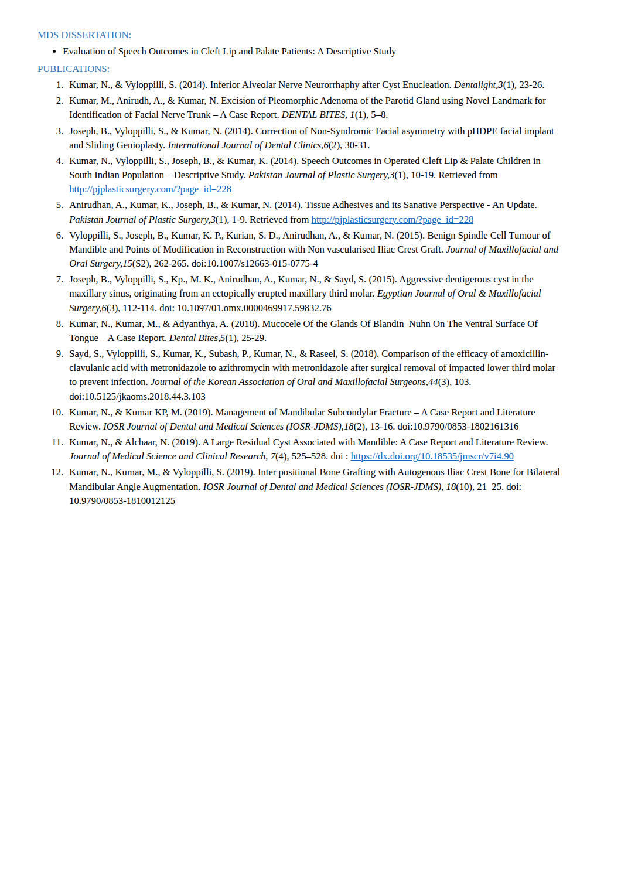MDS DISSERTATION:
Evaluation of Speech Outcomes in Cleft Lip and Palate Patients: A Descriptive Study
PUBLICATIONS:
Kumar, N., & Vyloppilli, S. (2014). Inferior Alveolar Nerve Neurorrhaphy after Cyst Enucleation. Dentalight,3(1), 23-26.
Kumar, M., Anirudh, A., & Kumar, N. Excision of Pleomorphic Adenoma of the Parotid Gland using Novel Landmark for Identification of Facial Nerve Trunk – A Case Report. DENTAL BITES, 1(1), 5–8.
Joseph, B., Vyloppilli, S., & Kumar, N. (2014). Correction of Non-Syndromic Facial asymmetry with pHDPE facial implant and Sliding Genioplasty. International Journal of Dental Clinics,6(2), 30-31.
Kumar, N., Vyloppilli, S., Joseph, B., & Kumar, K. (2014). Speech Outcomes in Operated Cleft Lip & Palate Children in South Indian Population – Descriptive Study. Pakistan Journal of Plastic Surgery,3(1), 10-19. Retrieved from http://pjplasticsurgery.com/?page_id=228
Anirudhan, A., Kumar, K., Joseph, B., & Kumar, N. (2014). Tissue Adhesives and its Sanative Perspective - An Update. Pakistan Journal of Plastic Surgery,3(1), 1-9. Retrieved from http://pjplasticsurgery.com/?page_id=228
Vyloppilli, S., Joseph, B., Kumar, K. P., Kurian, S. D., Anirudhan, A., & Kumar, N. (2015). Benign Spindle Cell Tumour of Mandible and Points of Modification in Reconstruction with Non vascularised Iliac Crest Graft. Journal of Maxillofacial and Oral Surgery,15(S2), 262-265. doi:10.1007/s12663-015-0775-4
Joseph, B., Vyloppilli, S., Kp., M. K., Anirudhan, A., Kumar, N., & Sayd, S. (2015). Aggressive dentigerous cyst in the maxillary sinus, originating from an ectopically erupted maxillary third molar. Egyptian Journal of Oral & Maxillofacial Surgery,6(3), 112-114. doi: 10.1097/01.omx.0000469917.59832.76
Kumar, N., Kumar, M., & Adyanthya, A. (2018). Mucocele Of the Glands Of Blandin–Nuhn On The Ventral Surface Of Tongue – A Case Report. Dental Bites,5(1), 25-29.
Sayd, S., Vyloppilli, S., Kumar, K., Subash, P., Kumar, N., & Raseel, S. (2018). Comparison of the efficacy of amoxicillin-clavulanic acid with metronidazole to azithromycin with metronidazole after surgical removal of impacted lower third molar to prevent infection. Journal of the Korean Association of Oral and Maxillofacial Surgeons,44(3), 103. doi:10.5125/jkaoms.2018.44.3.103
Kumar, N., & Kumar KP, M. (2019). Management of Mandibular Subcondylar Fracture – A Case Report and Literature Review. IOSR Journal of Dental and Medical Sciences (IOSR-JDMS),18(2), 13-16. doi:10.9790/0853-1802161316
Kumar, N., & Alchaar, N. (2019). A Large Residual Cyst Associated with Mandible: A Case Report and Literature Review. Journal of Medical Science and Clinical Research, 7(4), 525–528. doi : https://dx.doi.org/10.18535/jmscr/v7i4.90
Kumar, N., Kumar, M., & Vyloppilli, S. (2019). Inter positional Bone Grafting with Autogenous Iliac Crest Bone for Bilateral Mandibular Angle Augmentation. IOSR Journal of Dental and Medical Sciences (IOSR-JDMS), 18(10), 21–25. doi: 10.9790/0853-1810012125